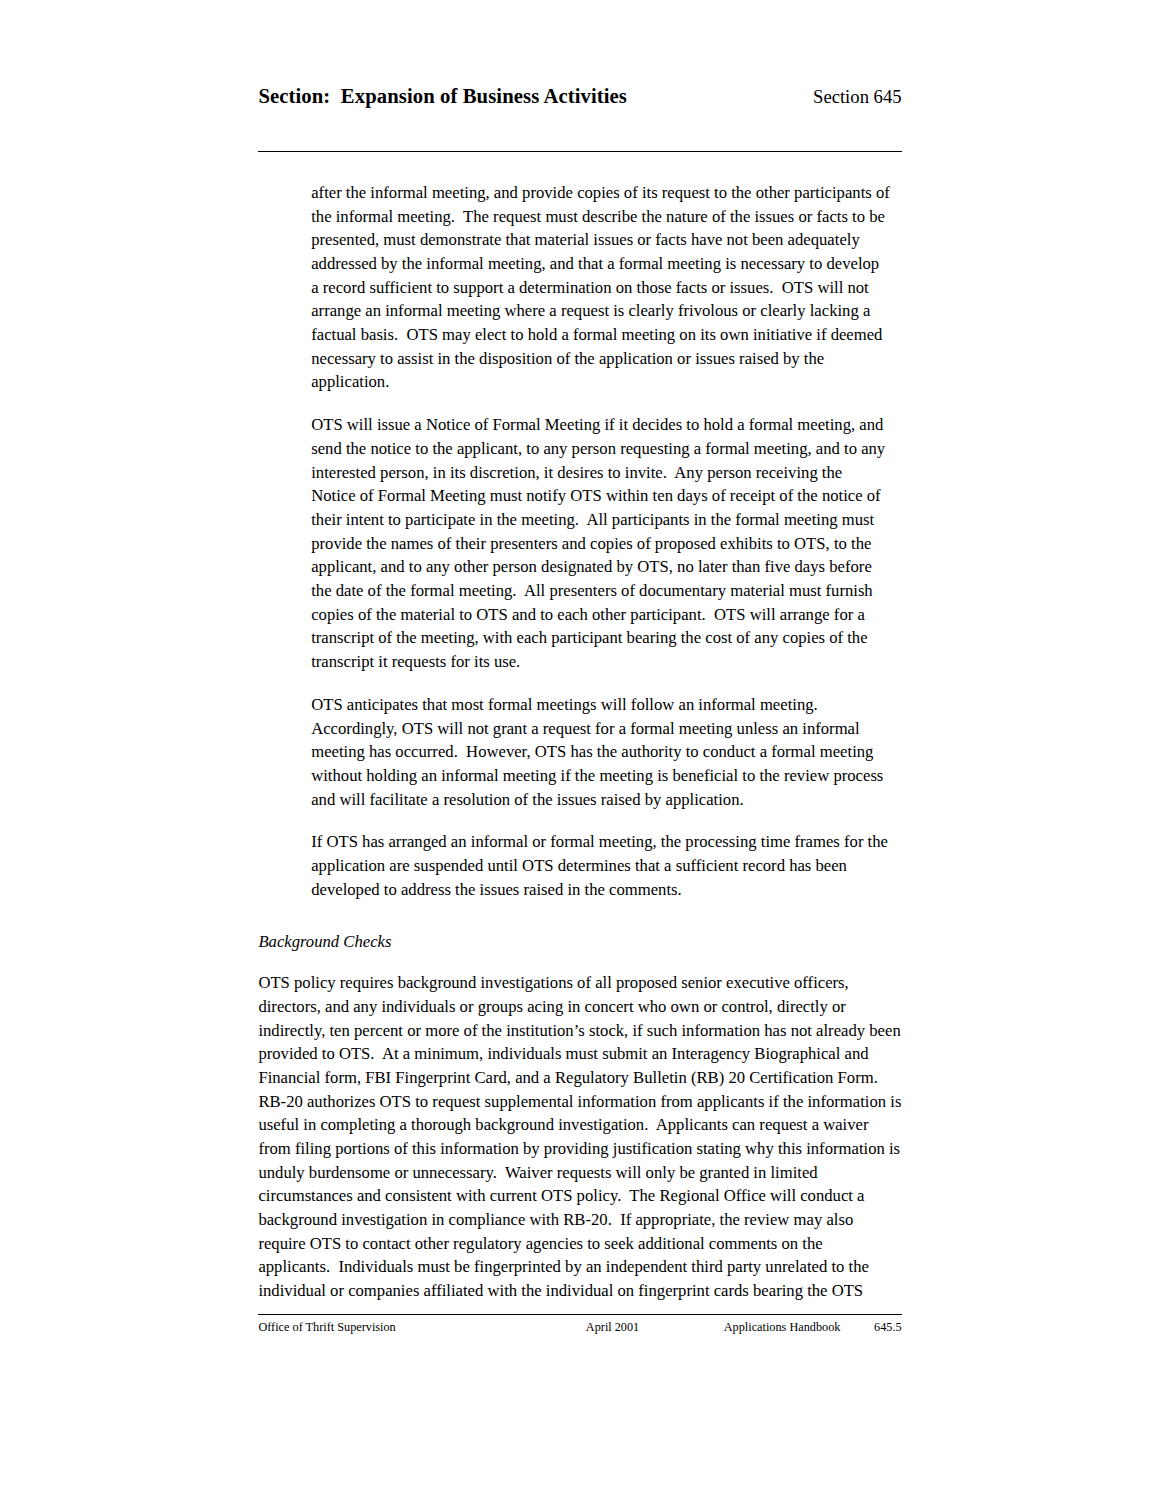Section: Expansion of Business Activities
Section 645
after the informal meeting, and provide copies of its request to the other participants of the informal meeting. The request must describe the nature of the issues or facts to be presented, must demonstrate that material issues or facts have not been adequately addressed by the informal meeting, and that a formal meeting is necessary to develop a record sufficient to support a determination on those facts or issues. OTS will not arrange an informal meeting where a request is clearly frivolous or clearly lacking a factual basis. OTS may elect to hold a formal meeting on its own initiative if deemed necessary to assist in the disposition of the application or issues raised by the application.
OTS will issue a Notice of Formal Meeting if it decides to hold a formal meeting, and send the notice to the applicant, to any person requesting a formal meeting, and to any interested person, in its discretion, it desires to invite. Any person receiving the Notice of Formal Meeting must notify OTS within ten days of receipt of the notice of their intent to participate in the meeting. All participants in the formal meeting must provide the names of their presenters and copies of proposed exhibits to OTS, to the applicant, and to any other person designated by OTS, no later than five days before the date of the formal meeting. All presenters of documentary material must furnish copies of the material to OTS and to each other participant. OTS will arrange for a transcript of the meeting, with each participant bearing the cost of any copies of the transcript it requests for its use.
OTS anticipates that most formal meetings will follow an informal meeting. Accordingly, OTS will not grant a request for a formal meeting unless an informal meeting has occurred. However, OTS has the authority to conduct a formal meeting without holding an informal meeting if the meeting is beneficial to the review process and will facilitate a resolution of the issues raised by application.
If OTS has arranged an informal or formal meeting, the processing time frames for the application are suspended until OTS determines that a sufficient record has been developed to address the issues raised in the comments.
Background Checks
OTS policy requires background investigations of all proposed senior executive officers, directors, and any individuals or groups acing in concert who own or control, directly or indirectly, ten percent or more of the institution’s stock, if such information has not already been provided to OTS. At a minimum, individuals must submit an Interagency Biographical and Financial form, FBI Fingerprint Card, and a Regulatory Bulletin (RB) 20 Certification Form. RB-20 authorizes OTS to request supplemental information from applicants if the information is useful in completing a thorough background investigation. Applicants can request a waiver from filing portions of this information by providing justification stating why this information is unduly burdensome or unnecessary. Waiver requests will only be granted in limited circumstances and consistent with current OTS policy. The Regional Office will conduct a background investigation in compliance with RB-20. If appropriate, the review may also require OTS to contact other regulatory agencies to seek additional comments on the applicants. Individuals must be fingerprinted by an independent third party unrelated to the individual or companies affiliated with the individual on fingerprint cards bearing the OTS
Office of Thrift Supervision
April 2001
Applications Handbook645.5